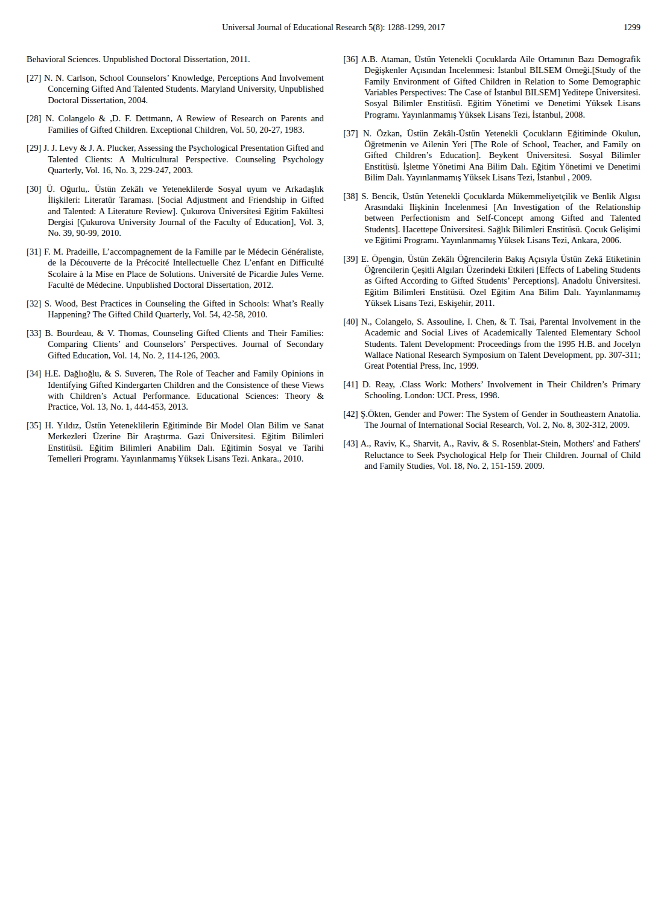Universal Journal of Educational Research 5(8): 1288-1299, 2017 1299
Behavioral Sciences. Unpublished Doctoral Dissertation, 2011.
[27] N. N. Carlson, School Counselors’ Knowledge, Perceptions And İnvolvement Concerning Gifted And Talented Students. Maryland University, Unpublished Doctoral Dissertation, 2004.
[28] N. Colangelo & ,D. F. Dettmann, A Rewiew of Research on Parents and Families of Gifted Children. Exceptional Children, Vol. 50, 20-27, 1983.
[29] J. J. Levy & J. A. Plucker, Assessing the Psychological Presentation Gifted and Talented Clients: A Multicultural Perspective. Counseling Psychology Quarterly, Vol. 16, No. 3, 229-247, 2003.
[30] Ü. Oğurlu,. Üstün Zekâlı ve Yeteneklilerde Sosyal uyum ve Arkadaşlık İlişkileri: Literatür Taraması. [Social Adjustment and Friendship in Gifted and Talented: A Literature Review]. Çukurova Üniversitesi Eğitim Fakültesi Dergisi [Çukurova University Journal of the Faculty of Education], Vol. 3, No. 39, 90-99, 2010.
[31] F. M. Pradeille, L’accompagnement de la Famille par le Médecin Généraliste, de la Découverte de la Précocité Intellectuelle Chez L’enfant en Difficulté Scolaire à la Mise en Place de Solutions. Université de Picardie Jules Verne. Faculté de Médecine. Unpublished Doctoral Dissertation, 2012.
[32] S. Wood, Best Practices in Counseling the Gifted in Schools: What’s Really Happening? The Gifted Child Quarterly, Vol. 54, 42-58, 2010.
[33] B. Bourdeau, & V. Thomas, Counseling Gifted Clients and Their Families: Comparing Clients’ and Counselors’ Perspectives. Journal of Secondary Gifted Education, Vol. 14, No. 2, 114-126, 2003.
[34] H.E. Dağlıoğlu, & S. Suveren, The Role of Teacher and Family Opinions in Identifying Gifted Kindergarten Children and the Consistence of these Views with Children’s Actual Performance. Educational Sciences: Theory & Practice, Vol. 13, No. 1, 444-453, 2013.
[35] H. Yıldız, Üstün Yeteneklilerin Eğitiminde Bir Model Olan Bilim ve Sanat Merkezleri Üzerine Bir Araştırma. Gazi Üniversitesi. Eğitim Bilimleri Enstitüsü. Eğitim Bilimleri Anabilim Dalı. Eğitimin Sosyal ve Tarihi Temelleri Programı. Yayınlanmamış Yüksek Lisans Tezi. Ankara., 2010.
[36] A.B. Ataman, Üstün Yetenekli Çocuklarda Aile Ortamının Bazı Demografik Değişkenler Açısından İncelenmesi: İstanbul BİLSEM Örneği.[Study of the Family Environment of Gifted Children in Relation to Some Demographic Variables Perspectives: The Case of İstanbul BILSEM] Yeditepe Üniversitesi. Sosyal Bilimler Enstitüsü. Eğitim Yönetimi ve Denetimi Yüksek Lisans Programı. Yayınlanmamış Yüksek Lisans Tezi, İstanbul, 2008.
[37] N. Özkan, Üstün Zekâlı-Üstün Yetenekli Çocukların Eğitiminde Okulun, Öğretmenin ve Ailenin Yeri [The Role of School, Teacher, and Family on Gifted Children’s Education]. Beykent Üniversitesi. Sosyal Bilimler Enstitüsü. İşletme Yönetimi Ana Bilim Dalı. Eğitim Yönetimi ve Denetimi Bilim Dalı. Yayınlanmamış Yüksek Lisans Tezi, İstanbul , 2009.
[38] S. Bencik, Üstün Yetenekli Çocuklarda Mükemmeliyetçilik ve Benlik Algısı Arasındaki İlişkinin İncelenmesi [An Investigation of the Relationship between Perfectionism and Self-Concept among Gifted and Talented Students]. Hacettepe Üniversitesi. Sağlık Bilimleri Enstitüsü. Çocuk Gelişimi ve Eğitimi Programı. Yayınlanmamış Yüksek Lisans Tezi, Ankara, 2006.
[39] E. Öpengin, Üstün Zekâlı Öğrencilerin Bakış Açısıyla Üstün Zekâ Etiketinin Öğrencilerin Çeşitli Algıları Üzerindeki Etkileri [Effects of Labeling Students as Gifted According to Gifted Students’ Perceptions]. Anadolu Üniversitesi. Eğitim Bilimleri Enstitüsü. Özel Eğitim Ana Bilim Dalı. Yayınlanmamış Yüksek Lisans Tezi, Eskişehir, 2011.
[40] N., Colangelo, S. Assouline, I. Chen, & T. Tsai, Parental Involvement in the Academic and Social Lives of Academically Talented Elementary School Students. Talent Development: Proceedings from the 1995 H.B. and Jocelyn Wallace National Research Symposium on Talent Development, pp. 307-311; Great Potential Press, Inc, 1999.
[41] D. Reay, .Class Work: Mothers’ Involvement in Their Children’s Primary Schooling. London: UCL Press, 1998.
[42] Ş.Ökten, Gender and Power: The System of Gender in Southeastern Anatolia. The Journal of International Social Research, Vol. 2, No. 8, 302-312, 2009.
[43] A., Raviv, K., Sharvit, A., Raviv, & S. Rosenblat-Stein, Mothers' and Fathers' Reluctance to Seek Psychological Help for Their Children. Journal of Child and Family Studies, Vol. 18, No. 2, 151-159. 2009.